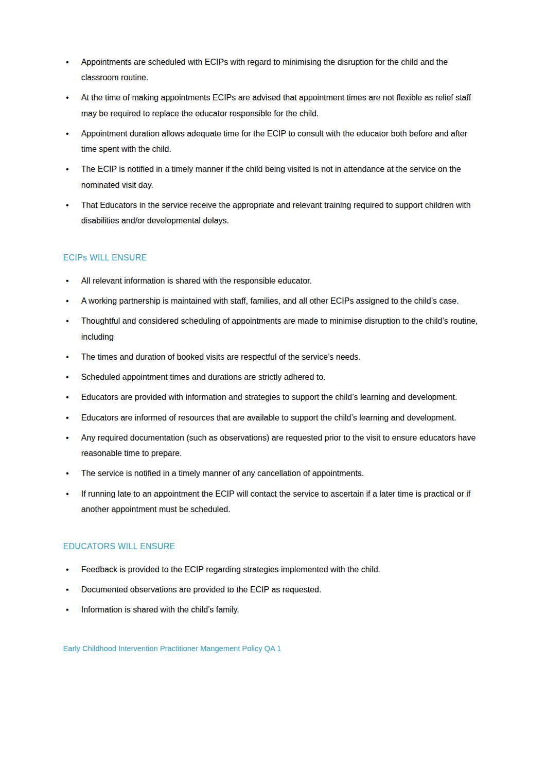Appointments are scheduled with ECIPs with regard to minimising the disruption for the child and the classroom routine.
At the time of making appointments ECIPs are advised that appointment times are not flexible as relief staff may be required to replace the educator responsible for the child.
Appointment duration allows adequate time for the ECIP to consult with the educator both before and after time spent with the child.
The ECIP is notified in a timely manner if the child being visited is not in attendance at the service on the nominated visit day.
That Educators in the service receive the appropriate and relevant training required to support children with disabilities and/or developmental delays.
ECIPs WILL ENSURE
All relevant information is shared with the responsible educator.
A working partnership is maintained with staff, families, and all other ECIPs assigned to the child’s case.
Thoughtful and considered scheduling of appointments are made to minimise disruption to the child’s routine, including
The times and duration of booked visits are respectful of the service’s needs.
Scheduled appointment times and durations are strictly adhered to.
Educators are provided with information and strategies to support the child’s learning and development.
Educators are informed of resources that are available to support the child’s learning and development.
Any required documentation (such as observations) are requested prior to the visit to ensure educators have reasonable time to prepare.
The service is notified in a timely manner of any cancellation of appointments.
If running late to an appointment the ECIP will contact the service to ascertain if a later time is practical or if another appointment must be scheduled.
EDUCATORS WILL ENSURE
Feedback is provided to the ECIP regarding strategies implemented with the child.
Documented observations are provided to the ECIP as requested.
Information is shared with the child’s family.
Early Childhood Intervention Practitioner Mangement Policy QA 1